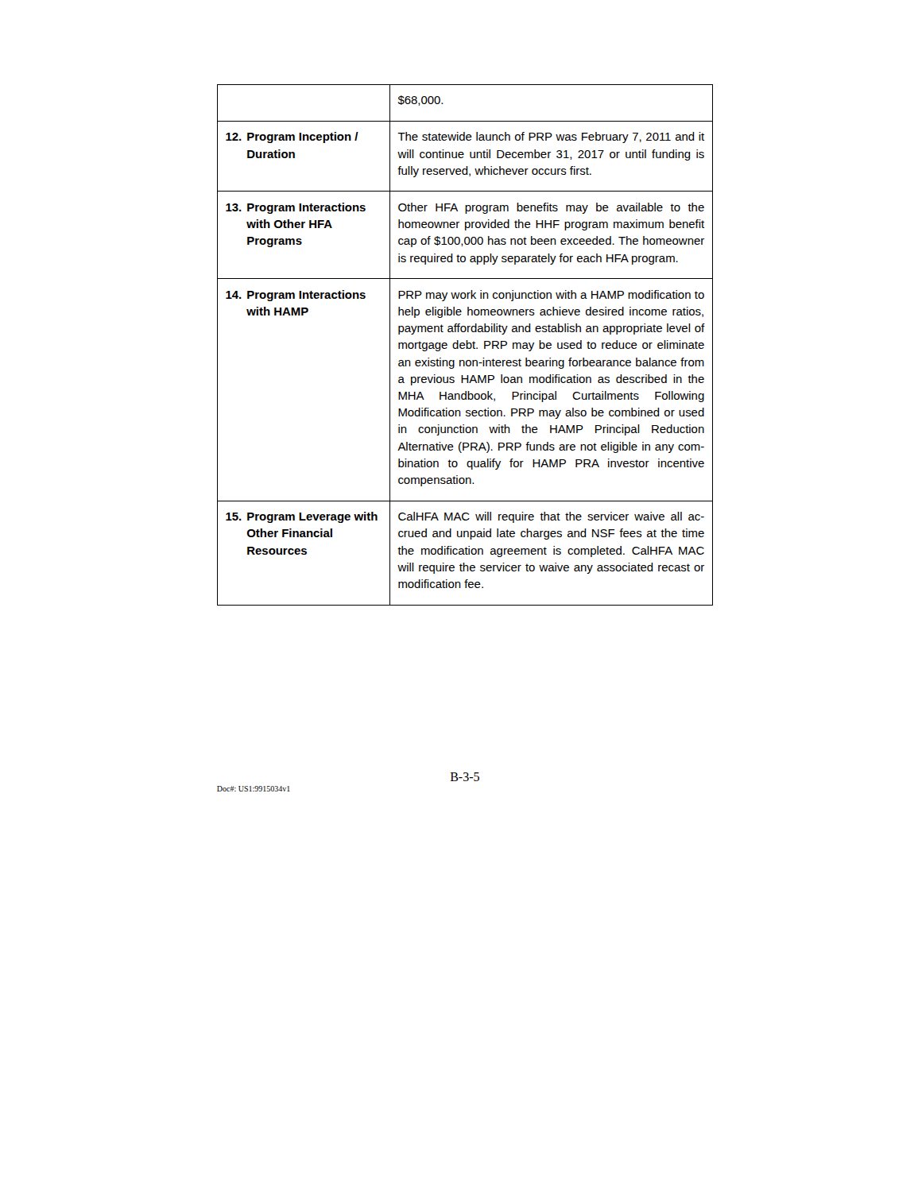| | $68,000. |
| 12. Program Inception / Duration | The statewide launch of PRP was February 7, 2011 and it will continue until December 31, 2017 or until funding is fully reserved, whichever occurs first. |
| 13. Program Interactions with Other HFA Programs | Other HFA program benefits may be available to the homeowner provided the HHF program maximum benefit cap of $100,000 has not been exceeded. The homeowner is required to apply separately for each HFA program. |
| 14. Program Interactions with HAMP | PRP may work in conjunction with a HAMP modification to help eligible homeowners achieve desired income ratios, payment affordability and establish an appropriate level of mortgage debt. PRP may be used to reduce or eliminate an existing non-interest bearing forbearance balance from a previous HAMP loan modification as described in the MHA Handbook, Principal Curtailments Following Modification section. PRP may also be combined or used in conjunction with the HAMP Principal Reduction Alternative (PRA). PRP funds are not eligible in any combination to qualify for HAMP PRA investor incentive compensation. |
| 15. Program Leverage with Other Financial Resources | CalHFA MAC will require that the servicer waive all accrued and unpaid late charges and NSF fees at the time the modification agreement is completed. CalHFA MAC will require the servicer to waive any associated recast or modification fee. |
Doc#: US1:9915034v1
B-3-5